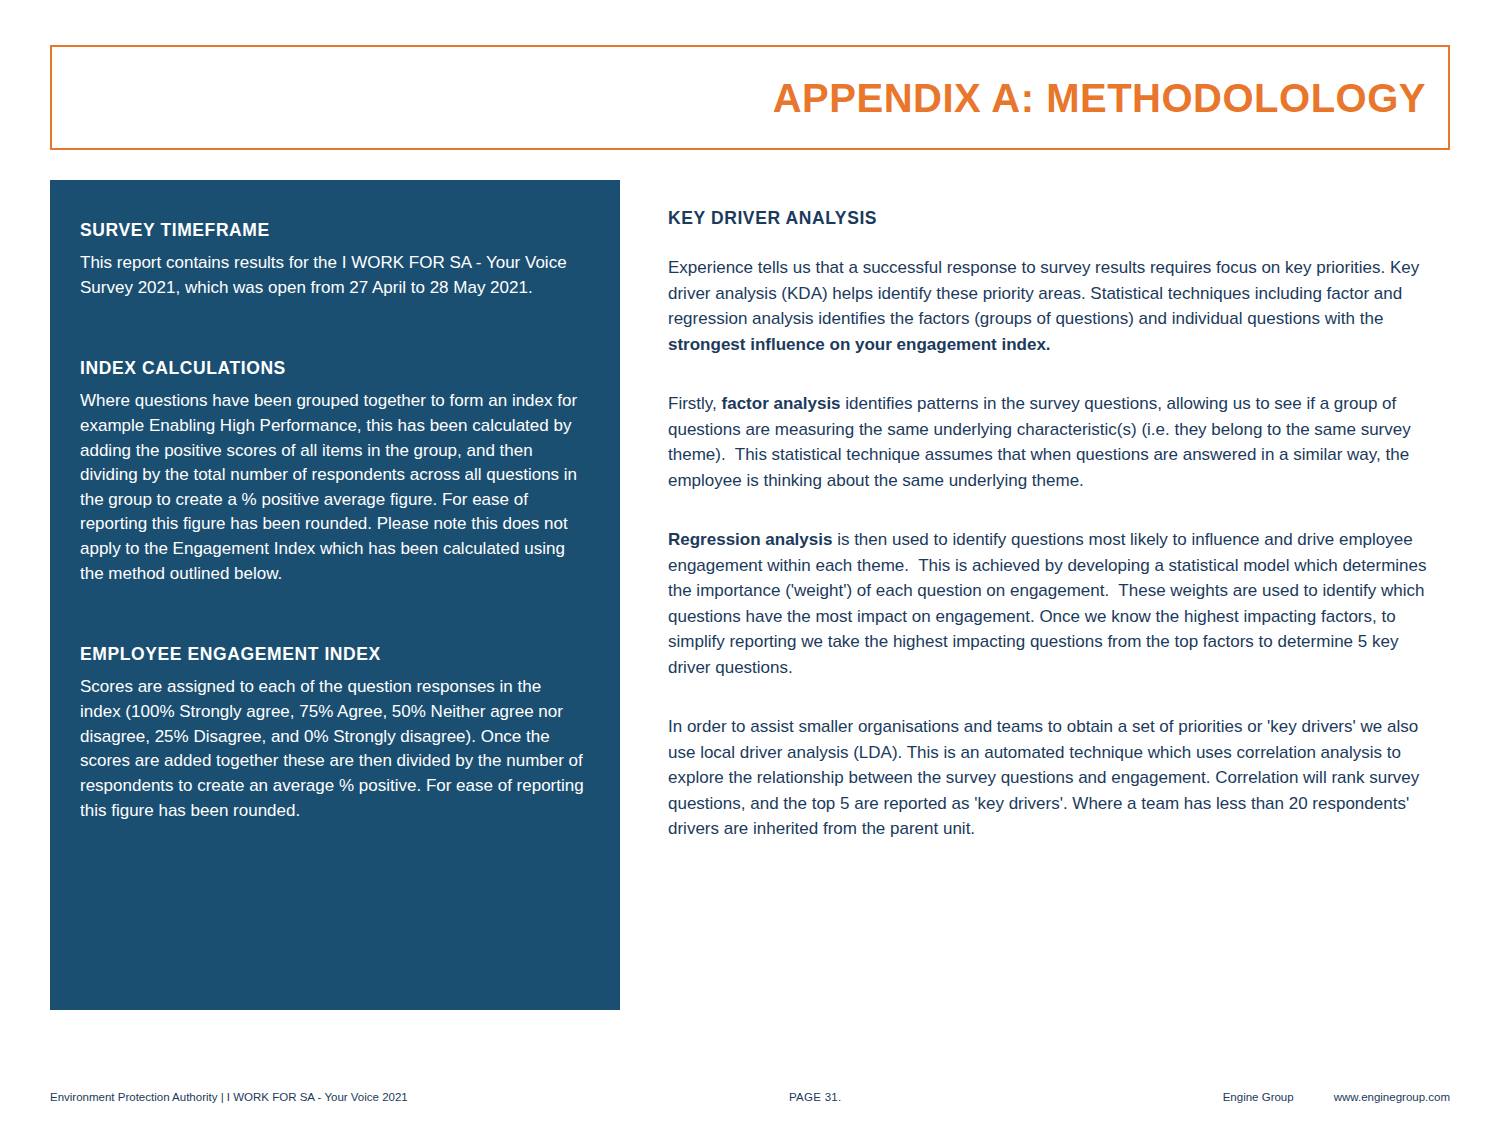Appendix A: Methodolology
Survey Timeframe
This report contains results for the I WORK FOR SA - Your Voice Survey 2021, which was open from 27 April to 28 May 2021.
Index Calculations
Where questions have been grouped together to form an index for example Enabling High Performance, this has been calculated by adding the positive scores of all items in the group, and then dividing by the total number of respondents across all questions in the group to create a % positive average figure. For ease of reporting this figure has been rounded. Please note this does not apply to the Engagement Index which has been calculated using the method outlined below.
Employee Engagement Index
Scores are assigned to each of the question responses in the index (100% Strongly agree, 75% Agree, 50% Neither agree nor disagree, 25% Disagree, and 0% Strongly disagree). Once the scores are added together these are then divided by the number of respondents to create an average % positive. For ease of reporting this figure has been rounded.
Key Driver Analysis
Experience tells us that a successful response to survey results requires focus on key priorities. Key driver analysis (KDA) helps identify these priority areas. Statistical techniques including factor and regression analysis identifies the factors (groups of questions) and individual questions with the strongest influence on your engagement index.
Firstly, factor analysis identifies patterns in the survey questions, allowing us to see if a group of questions are measuring the same underlying characteristic(s) (i.e. they belong to the same survey theme). This statistical technique assumes that when questions are answered in a similar way, the employee is thinking about the same underlying theme.
Regression analysis is then used to identify questions most likely to influence and drive employee engagement within each theme. This is achieved by developing a statistical model which determines the importance ('weight') of each question on engagement. These weights are used to identify which questions have the most impact on engagement. Once we know the highest impacting factors, to simplify reporting we take the highest impacting questions from the top factors to determine 5 key driver questions.
In order to assist smaller organisations and teams to obtain a set of priorities or 'key drivers' we also use local driver analysis (LDA). This is an automated technique which uses correlation analysis to explore the relationship between the survey questions and engagement. Correlation will rank survey questions, and the top 5 are reported as 'key drivers'. Where a team has less than 20 respondents' drivers are inherited from the parent unit.
Environment Protection Authority | I WORK FOR SA - Your Voice 2021
PAGE 31.
Engine Group www.enginegroup.com